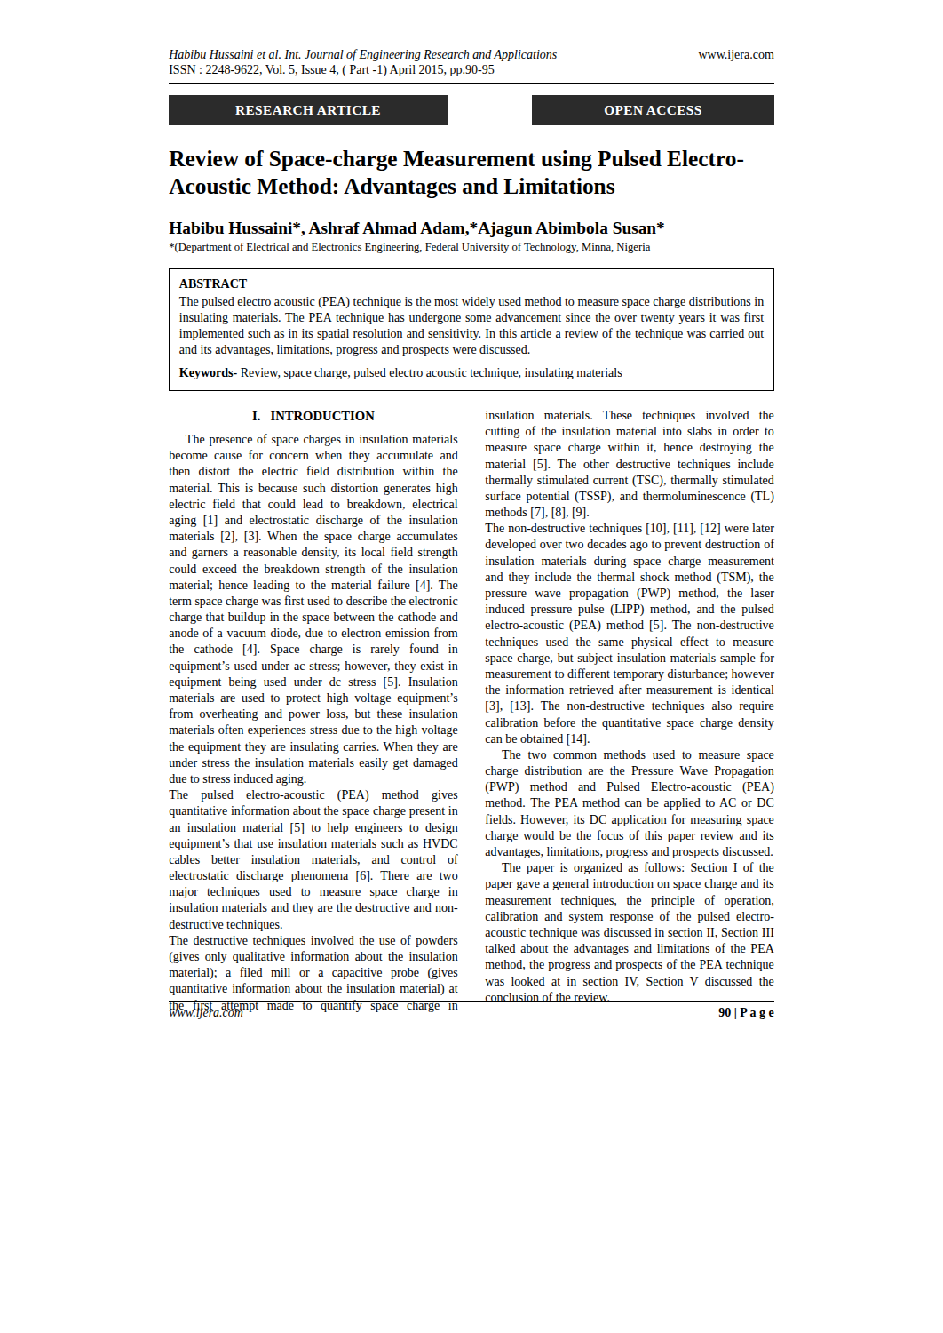www.ijera.com Habibu Hussaini et al. Int. Journal of Engineering Research and Applications
ISSN : 2248-9622, Vol. 5, Issue 4, ( Part -1) April 2015, pp.90-95
RESEARCH ARTICLE
OPEN ACCESS
Review of Space-charge Measurement using Pulsed Electro-Acoustic Method: Advantages and Limitations
Habibu Hussaini*, Ashraf Ahmad Adam,*Ajagun Abimbola Susan*
*(Department of Electrical and Electronics Engineering, Federal University of Technology, Minna, Nigeria
ABSTRACT
The pulsed electro acoustic (PEA) technique is the most widely used method to measure space charge distributions in insulating materials. The PEA technique has undergone some advancement since the over twenty years it was first implemented such as in its spatial resolution and sensitivity. In this article a review of the technique was carried out and its advantages, limitations, progress and prospects were discussed.
Keywords- Review, space charge, pulsed electro acoustic technique, insulating materials
I. INTRODUCTION
The presence of space charges in insulation materials become cause for concern when they accumulate and then distort the electric field distribution within the material. This is because such distortion generates high electric field that could lead to breakdown, electrical aging [1] and electrostatic discharge of the insulation materials [2], [3]. When the space charge accumulates and garners a reasonable density, its local field strength could exceed the breakdown strength of the insulation material; hence leading to the material failure [4]. The term space charge was first used to describe the electronic charge that buildup in the space between the cathode and anode of a vacuum diode, due to electron emission from the cathode [4]. Space charge is rarely found in equipment’s used under ac stress; however, they exist in equipment being used under dc stress [5]. Insulation materials are used to protect high voltage equipment’s from overheating and power loss, but these insulation materials often experiences stress due to the high voltage the equipment they are insulating carries. When they are under stress the insulation materials easily get damaged due to stress induced aging.
The pulsed electro-acoustic (PEA) method gives quantitative information about the space charge present in an insulation material [5] to help engineers to design equipment’s that use insulation materials such as HVDC cables better insulation materials, and control of electrostatic discharge phenomena [6]. There are two major techniques used to measure space charge in insulation materials and they are the destructive and non-destructive techniques.
The destructive techniques involved the use of powders (gives only qualitative information about the insulation material); a filed mill or a capacitive probe (gives quantitative information about the insulation material) at the first attempt made to quantify space charge in insulation materials. These techniques involved the cutting of the insulation material into slabs in order to measure space charge within it, hence destroying the material [5]. The other destructive techniques include thermally stimulated current (TSC), thermally stimulated surface potential (TSSP), and thermoluminescence (TL) methods [7], [8], [9].
The non-destructive techniques [10], [11], [12] were later developed over two decades ago to prevent destruction of insulation materials during space charge measurement and they include the thermal shock method (TSM), the pressure wave propagation (PWP) method, the laser induced pressure pulse (LIPP) method, and the pulsed electro-acoustic (PEA) method [5]. The non-destructive techniques used the same physical effect to measure space charge, but subject insulation materials sample for measurement to different temporary disturbance; however the information retrieved after measurement is identical [3], [13]. The non-destructive techniques also require calibration before the quantitative space charge density can be obtained [14].
The two common methods used to measure space charge distribution are the Pressure Wave Propagation (PWP) method and Pulsed Electro-acoustic (PEA) method. The PEA method can be applied to AC or DC fields. However, its DC application for measuring space charge would be the focus of this paper review and its advantages, limitations, progress and prospects discussed.
The paper is organized as follows: Section I of the paper gave a general introduction on space charge and its measurement techniques, the principle of operation, calibration and system response of the pulsed electro-acoustic technique was discussed in section II, Section III talked about the advantages and limitations of the PEA method, the progress and prospects of the PEA technique was looked at in section IV, Section V discussed the conclusion of the review.
www.ijera.com 90 | P a g e